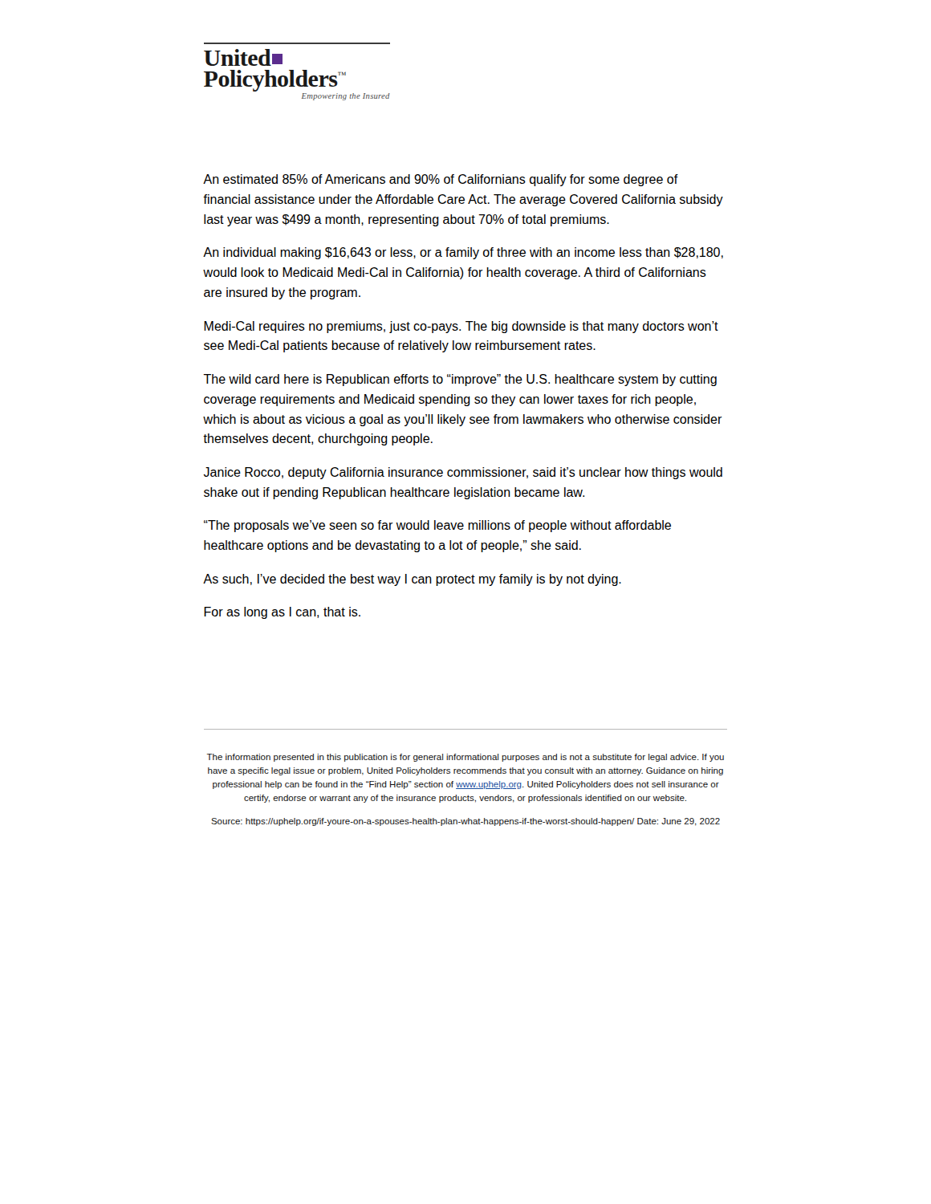United Policyholders™ Empowering the Insured
An estimated 85% of Americans and 90% of Californians qualify for some degree of financial assistance under the Affordable Care Act. The average Covered California subsidy last year was $499 a month, representing about 70% of total premiums.
An individual making $16,643 or less, or a family of three with an income less than $28,180, would look to Medicaid Medi-Cal in California) for health coverage. A third of Californians are insured by the program.
Medi-Cal requires no premiums, just co-pays. The big downside is that many doctors won’t see Medi-Cal patients because of relatively low reimbursement rates.
The wild card here is Republican efforts to “improve” the U.S. healthcare system by cutting coverage requirements and Medicaid spending so they can lower taxes for rich people, which is about as vicious a goal as you’ll likely see from lawmakers who otherwise consider themselves decent, churchgoing people.
Janice Rocco, deputy California insurance commissioner, said it’s unclear how things would shake out if pending Republican healthcare legislation became law.
“The proposals we’ve seen so far would leave millions of people without affordable healthcare options and be devastating to a lot of people,” she said.
As such, I’ve decided the best way I can protect my family is by not dying.
For as long as I can, that is.
The information presented in this publication is for general informational purposes and is not a substitute for legal advice. If you have a specific legal issue or problem, United Policyholders recommends that you consult with an attorney. Guidance on hiring professional help can be found in the “Find Help” section of www.uphelp.org. United Policyholders does not sell insurance or certify, endorse or warrant any of the insurance products, vendors, or professionals identified on our website.
Source: https://uphelp.org/if-youre-on-a-spouses-health-plan-what-happens-if-the-worst-should-happen/ Date: June 29, 2022